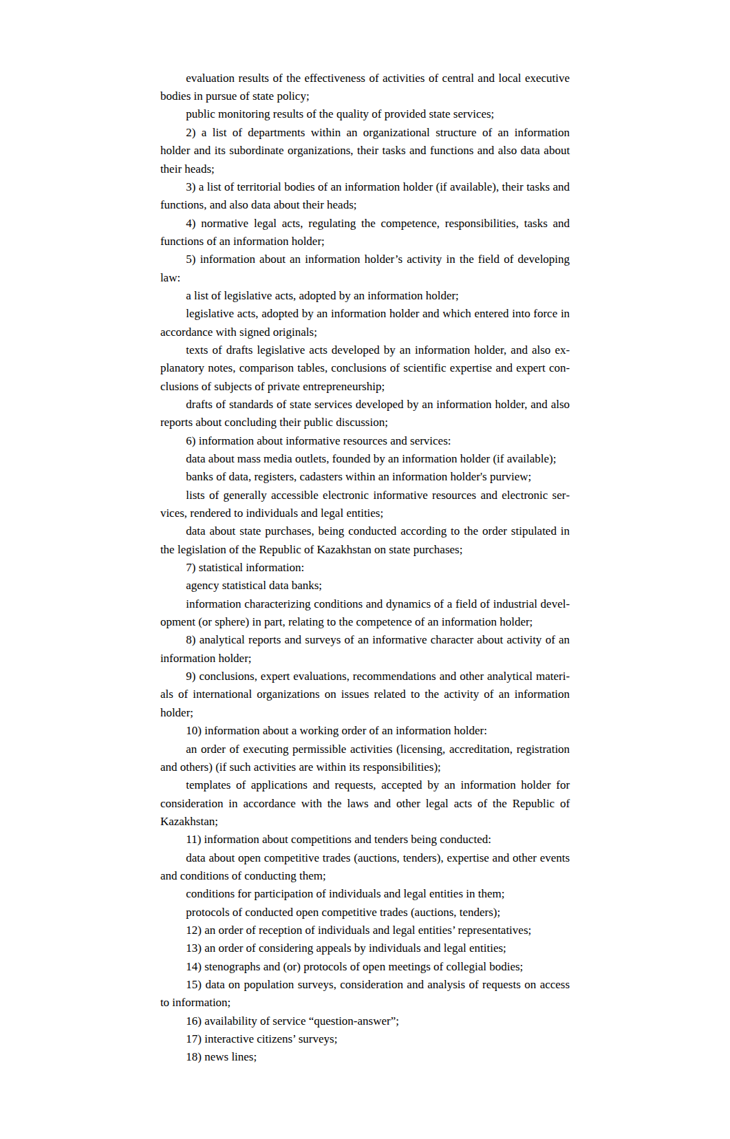evaluation results of the effectiveness of activities of central and local executive bodies in pursue of state policy;
public monitoring results of the quality of provided state services;
2) a list of departments within an organizational structure of an information holder and its subordinate organizations, their tasks and functions and also data about their heads;
3) a list of territorial bodies of an information holder (if available), their tasks and functions, and also data about their heads;
4) normative legal acts, regulating the competence, responsibilities, tasks and functions of an information holder;
5) information about an information holder’s activity in the field of developing law:
a list of legislative acts, adopted by an information holder;
legislative acts, adopted by an information holder and which entered into force in accordance with signed originals;
texts of drafts legislative acts developed by an information holder, and also explanatory notes, comparison tables, conclusions of scientific expertise and expert conclusions of subjects of private entrepreneurship;
drafts of standards of state services developed by an information holder, and also reports about concluding their public discussion;
6) information about informative resources and services:
data about mass media outlets, founded by an information holder (if available);
banks of data, registers, cadasters within an information holder's purview;
lists of generally accessible electronic informative resources and electronic services, rendered to individuals and legal entities;
data about state purchases, being conducted according to the order stipulated in the legislation of the Republic of Kazakhstan on state purchases;
7) statistical information:
agency statistical data banks;
information characterizing conditions and dynamics of a field of industrial development (or sphere) in part, relating to the competence of an information holder;
8) analytical reports and surveys of an informative character about activity of an information holder;
9) conclusions, expert evaluations, recommendations and other analytical materials of international organizations on issues related to the activity of an information holder;
10) information about a working order of an information holder:
an order of executing permissible activities (licensing, accreditation, registration and others) (if such activities are within its responsibilities);
templates of applications and requests, accepted by an information holder for consideration in accordance with the laws and other legal acts of the Republic of Kazakhstan;
11) information about competitions and tenders being conducted:
data about open competitive trades (auctions, tenders), expertise and other events and conditions of conducting them;
conditions for participation of individuals and legal entities in them;
protocols of conducted open competitive trades (auctions, tenders);
12) an order of reception of individuals and legal entities’ representatives;
13) an order of considering appeals by individuals and legal entities;
14) stenographs and (or) protocols of open meetings of collegial bodies;
15) data on population surveys, consideration and analysis of requests on access to information;
16) availability of service “question-answer”;
17) interactive citizens’ surveys;
18) news lines;